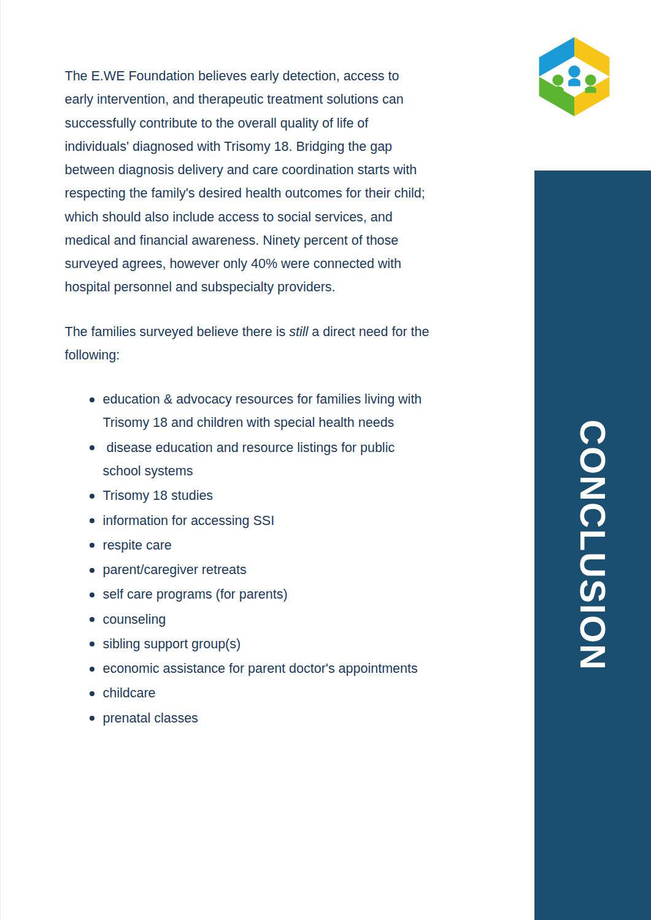CONCLUSION
The E.WE Foundation believes early detection, access to early intervention, and therapeutic treatment solutions can successfully contribute to the overall quality of life of individuals' diagnosed with Trisomy 18. Bridging the gap between diagnosis delivery and care coordination starts with respecting the family's desired health outcomes for their child; which should also include access to social services, and medical and financial awareness. Ninety percent of those surveyed agrees, however only 40% were connected with hospital personnel and subspecialty providers.
The families surveyed believe there is still a direct need for the following:
education & advocacy resources for families living with Trisomy 18 and children with special health needs
disease education and resource listings for public school systems
Trisomy 18 studies
information for accessing SSI
respite care
parent/caregiver retreats
self care programs (for parents)
counseling
sibling support group(s)
economic assistance for parent doctor's appointments
childcare
prenatal classes